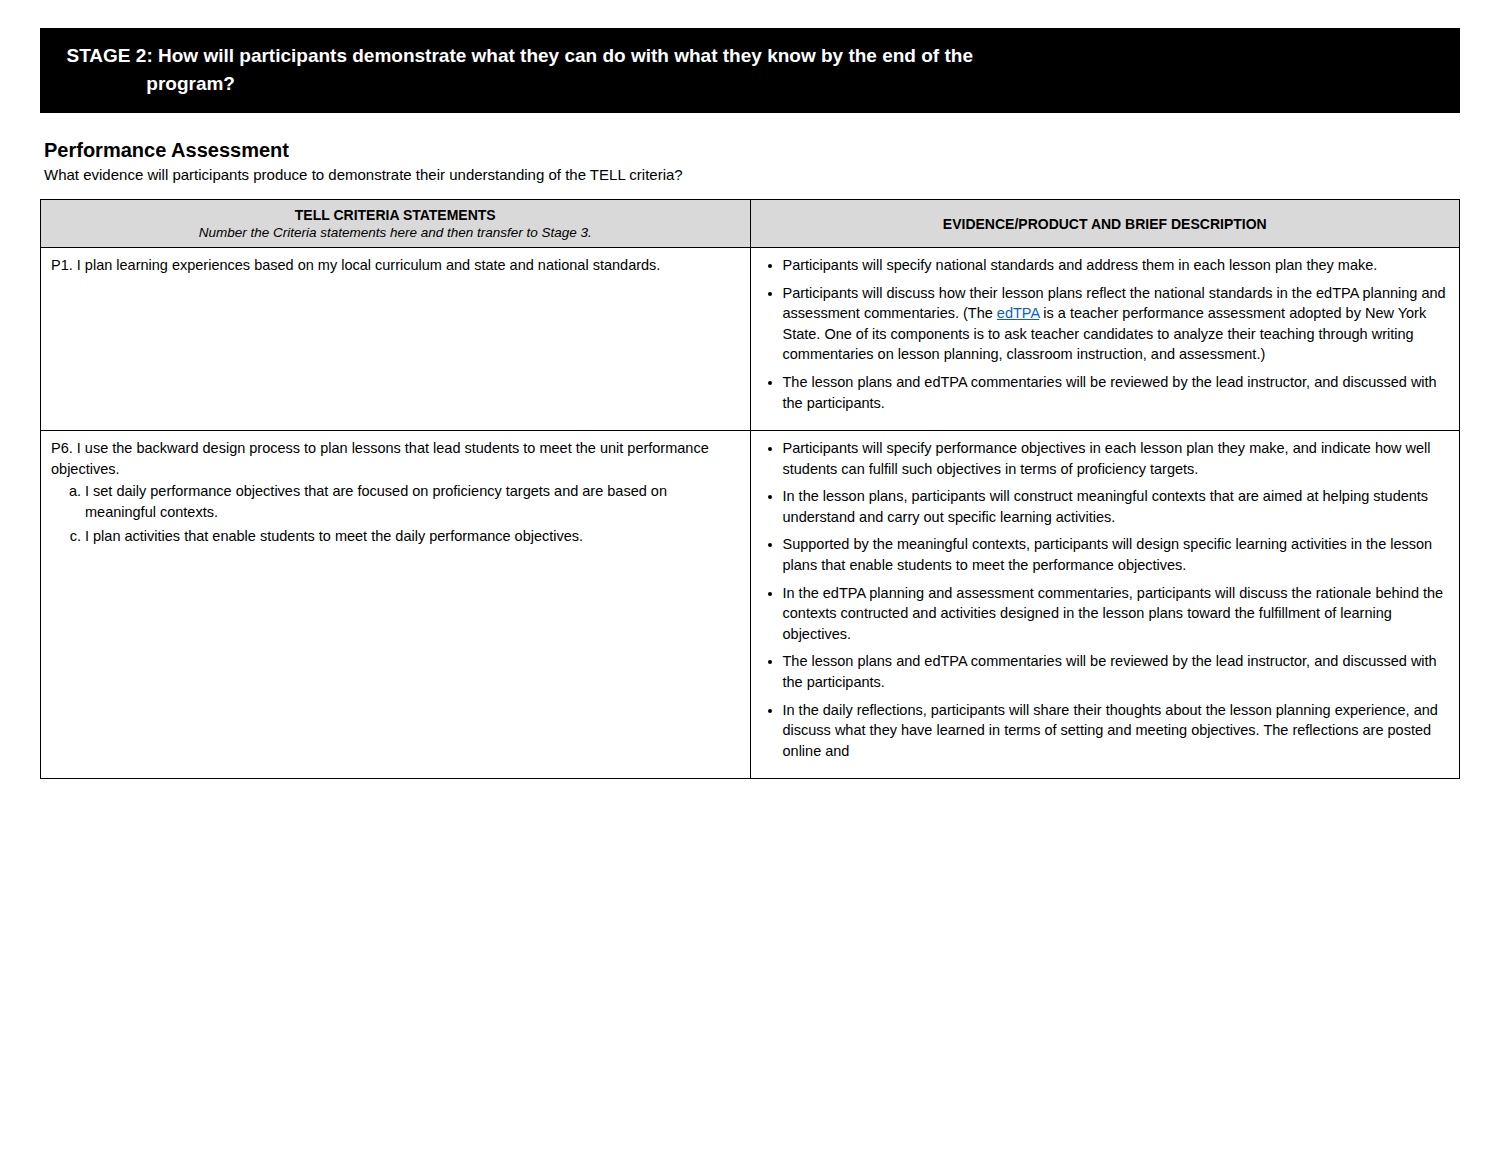STAGE 2: How will participants demonstrate what they can do with what they know by the end of the program?
Performance Assessment
What evidence will participants produce to demonstrate their understanding of the TELL criteria?
| TELL CRITERIA STATEMENTS Number the Criteria statements here and then transfer to Stage 3. | EVIDENCE/PRODUCT AND BRIEF DESCRIPTION |
| --- | --- |
| P1. I plan learning experiences based on my local curriculum and state and national standards. | Participants will specify national standards and address them in each lesson plan they make. Participants will discuss how their lesson plans reflect the national standards in the edTPA planning and assessment commentaries. (The edTPA is a teacher performance assessment adopted by New York State. One of its components is to ask teacher candidates to analyze their teaching through writing commentaries on lesson planning, classroom instruction, and assessment.) The lesson plans and edTPA commentaries will be reviewed by the lead instructor, and discussed with the participants. |
| P6. I use the backward design process to plan lessons that lead students to meet the unit performance objectives. I set daily performance objectives that are focused on proficiency targets and are based on meaningful contexts. I plan activities that enable students to meet the daily performance objectives. | Participants will specify performance objectives in each lesson plan they make, and indicate how well students can fulfill such objectives in terms of proficiency targets. In the lesson plans, participants will construct meaningful contexts that are aimed at helping students understand and carry out specific learning activities. Supported by the meaningful contexts, participants will design specific learning activities in the lesson plans that enable students to meet the performance objectives. In the edTPA planning and assessment commentaries, participants will discuss the rationale behind the contexts contructed and activities designed in the lesson plans toward the fulfillment of learning objectives. The lesson plans and edTPA commentaries will be reviewed by the lead instructor, and discussed with the participants. In the daily reflections, participants will share their thoughts about the lesson planning experience, and discuss what they have learned in terms of setting and meeting objectives. The reflections are posted online and |